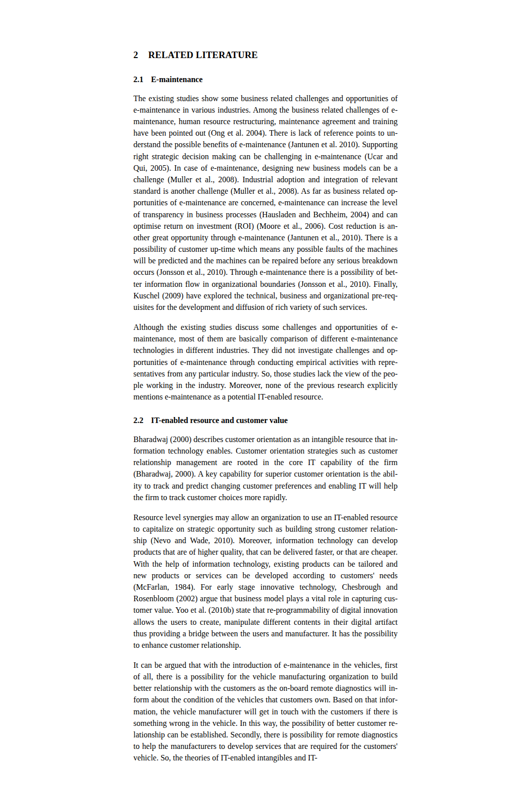2 RELATED LITERATURE
2.1 E-maintenance
The existing studies show some business related challenges and opportunities of e-maintenance in various industries. Among the business related challenges of e-maintenance, human resource restructuring, maintenance agreement and training have been pointed out (Ong et al. 2004). There is lack of reference points to understand the possible benefits of e-maintenance (Jantunen et al. 2010). Supporting right strategic decision making can be challenging in e-maintenance (Ucar and Qui, 2005). In case of e-maintenance, designing new business models can be a challenge (Muller et al., 2008). Industrial adoption and integration of relevant standard is another challenge (Muller et al., 2008). As far as business related opportunities of e-maintenance are concerned, e-maintenance can increase the level of transparency in business processes (Hausladen and Bechheim, 2004) and can optimise return on investment (ROI) (Moore et al., 2006). Cost reduction is another great opportunity through e-maintenance (Jantunen et al., 2010). There is a possibility of customer up-time which means any possible faults of the machines will be predicted and the machines can be repaired before any serious breakdown occurs (Jonsson et al., 2010). Through e-maintenance there is a possibility of better information flow in organizational boundaries (Jonsson et al., 2010). Finally, Kuschel (2009) have explored the technical, business and organizational pre-requisites for the development and diffusion of rich variety of such services.
Although the existing studies discuss some challenges and opportunities of e-maintenance, most of them are basically comparison of different e-maintenance technologies in different industries. They did not investigate challenges and opportunities of e-maintenance through conducting empirical activities with representatives from any particular industry. So, those studies lack the view of the people working in the industry. Moreover, none of the previous research explicitly mentions e-maintenance as a potential IT-enabled resource.
2.2 IT-enabled resource and customer value
Bharadwaj (2000) describes customer orientation as an intangible resource that information technology enables. Customer orientation strategies such as customer relationship management are rooted in the core IT capability of the firm (Bharadwaj, 2000). A key capability for superior customer orientation is the ability to track and predict changing customer preferences and enabling IT will help the firm to track customer choices more rapidly.
Resource level synergies may allow an organization to use an IT-enabled resource to capitalize on strategic opportunity such as building strong customer relationship (Nevo and Wade, 2010). Moreover, information technology can develop products that are of higher quality, that can be delivered faster, or that are cheaper. With the help of information technology, existing products can be tailored and new products or services can be developed according to customers' needs (McFarlan, 1984). For early stage innovative technology, Chesbrough and Rosenbloom (2002) argue that business model plays a vital role in capturing customer value. Yoo et al. (2010b) state that re-programmability of digital innovation allows the users to create, manipulate different contents in their digital artifact thus providing a bridge between the users and manufacturer. It has the possibility to enhance customer relationship.
It can be argued that with the introduction of e-maintenance in the vehicles, first of all, there is a possibility for the vehicle manufacturing organization to build better relationship with the customers as the on-board remote diagnostics will inform about the condition of the vehicles that customers own. Based on that information, the vehicle manufacturer will get in touch with the customers if there is something wrong in the vehicle. In this way, the possibility of better customer relationship can be established. Secondly, there is possibility for remote diagnostics to help the manufacturers to develop services that are required for the customers' vehicle. So, the theories of IT-enabled intangibles and IT-